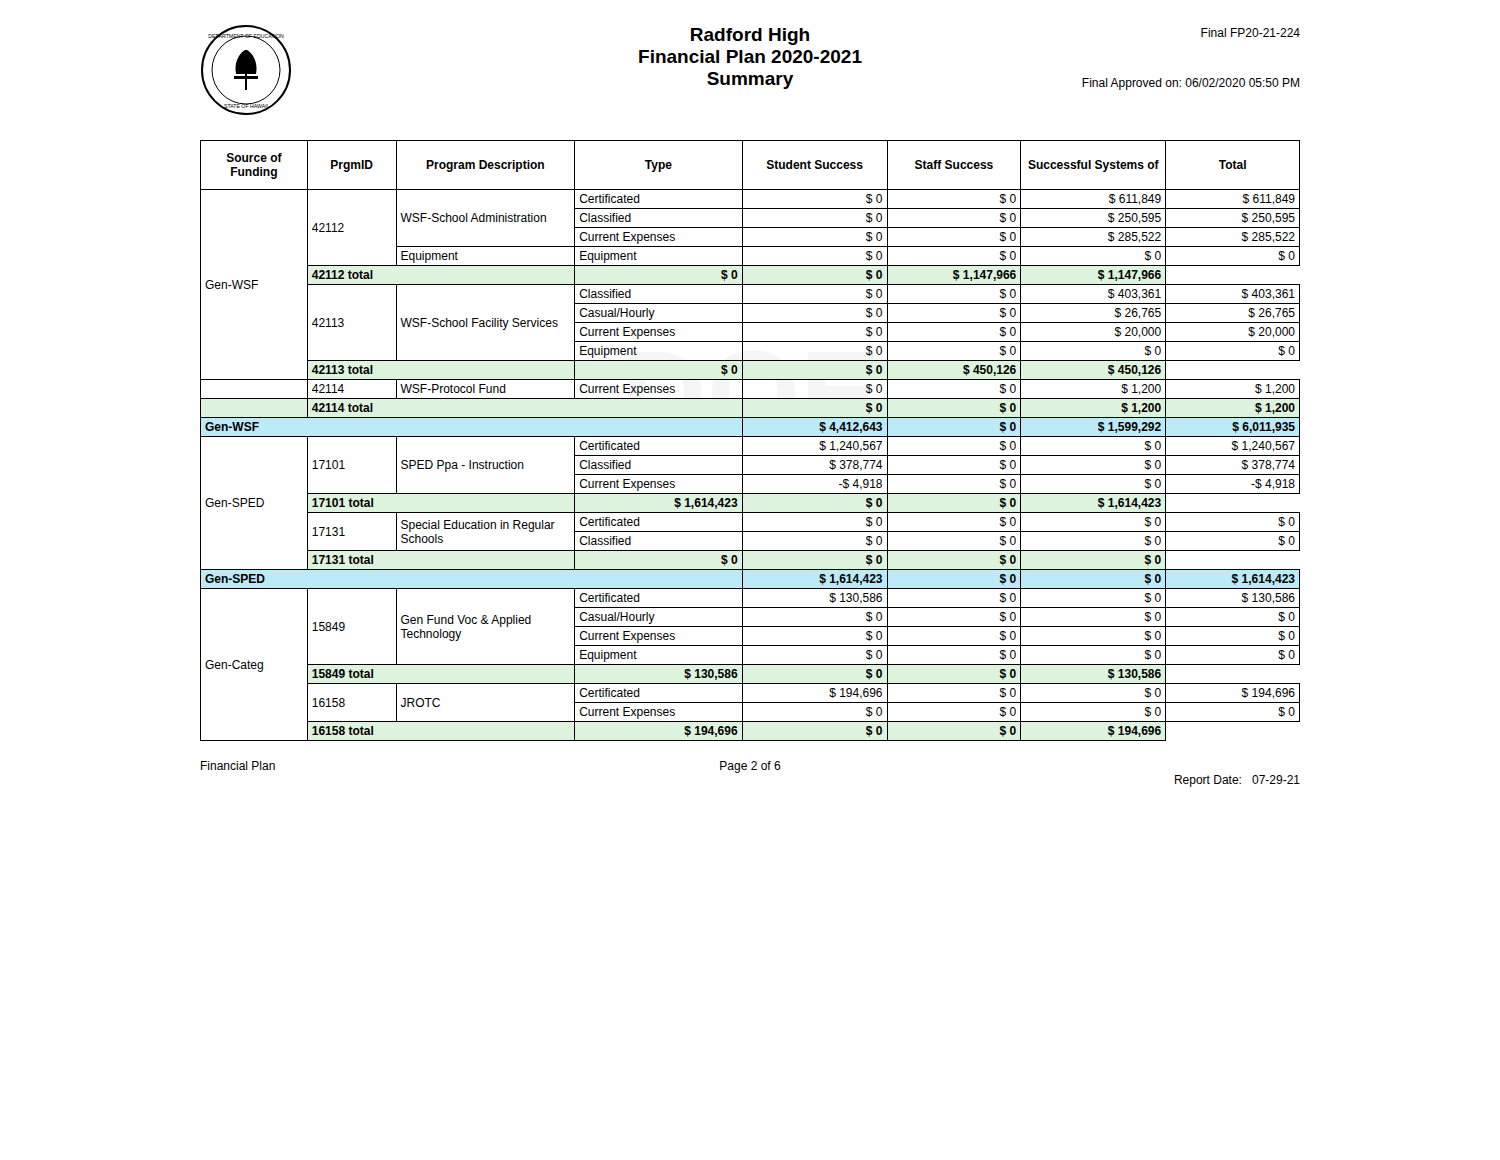DEPARTMENT OF EDUCATION STATE OF HAWAII
Final FP20-21-224
Radford High
Financial Plan 2020-2021
Summary
Final Approved on: 06/02/2020 05:50 PM
DOE
| Source of Funding | PrgmID | Program Description | Type | Student Success | Staff Success | Successful Systems of | Total |
| --- | --- | --- | --- | --- | --- | --- | --- |
| Gen-WSF | 42112 | WSF-School Administration | Certificated | $ 0 | $ 0 | $ 611,849 | $ 611,849 |
| Classified | $ 0 | $ 0 | $ 250,595 | $ 250,595 |
| Current Expenses | $ 0 | $ 0 | $ 285,522 | $ 285,522 |
| Equipment | Equipment | $ 0 | $ 0 | $ 0 | $ 0 |
| 42112 total | $ 0 | $ 0 | $ 1,147,966 | $ 1,147,966 |
| 42113 | WSF-School Facility Services | Classified | $ 0 | $ 0 | $ 403,361 | $ 403,361 |
| Casual/Hourly | $ 0 | $ 0 | $ 26,765 | $ 26,765 |
| Current Expenses | $ 0 | $ 0 | $ 20,000 | $ 20,000 |
| Equipment | $ 0 | $ 0 | $ 0 | $ 0 |
| 42113 total | $ 0 | $ 0 | $ 450,126 | $ 450,126 |
| | 42114 | WSF-Protocol Fund | Current Expenses | $ 0 | $ 0 | $ 1,200 | $ 1,200 |
| | 42114 total | $ 0 | $ 0 | $ 1,200 | $ 1,200 |
| Gen-WSF | $ 4,412,643 | $ 0 | $ 1,599,292 | $ 6,011,935 |
| Gen-SPED | 17101 | SPED Ppa - Instruction | Certificated | $ 1,240,567 | $ 0 | $ 0 | $ 1,240,567 |
| Classified | $ 378,774 | $ 0 | $ 0 | $ 378,774 |
| Current Expenses | -$ 4,918 | $ 0 | $ 0 | -$ 4,918 |
| 17101 total | $ 1,614,423 | $ 0 | $ 0 | $ 1,614,423 |
| 17131 | Special Education in Regular Schools | Certificated | $ 0 | $ 0 | $ 0 | $ 0 |
| Classified | $ 0 | $ 0 | $ 0 | $ 0 |
| 17131 total | $ 0 | $ 0 | $ 0 | $ 0 |
| Gen-SPED | $ 1,614,423 | $ 0 | $ 0 | $ 1,614,423 |
| Gen-Categ | 15849 | Gen Fund Voc & Applied Technology | Certificated | $ 130,586 | $ 0 | $ 0 | $ 130,586 |
| Casual/Hourly | $ 0 | $ 0 | $ 0 | $ 0 |
| Current Expenses | $ 0 | $ 0 | $ 0 | $ 0 |
| Equipment | $ 0 | $ 0 | $ 0 | $ 0 |
| 15849 total | $ 130,586 | $ 0 | $ 0 | $ 130,586 |
| 16158 | JROTC | Certificated | $ 194,696 | $ 0 | $ 0 | $ 194,696 |
| Current Expenses | $ 0 | $ 0 | $ 0 | $ 0 |
| 16158 total | $ 194,696 | $ 0 | $ 0 | $ 194,696 |
Financial Plan
Page 2 of 6
Report Date: 07-29-21